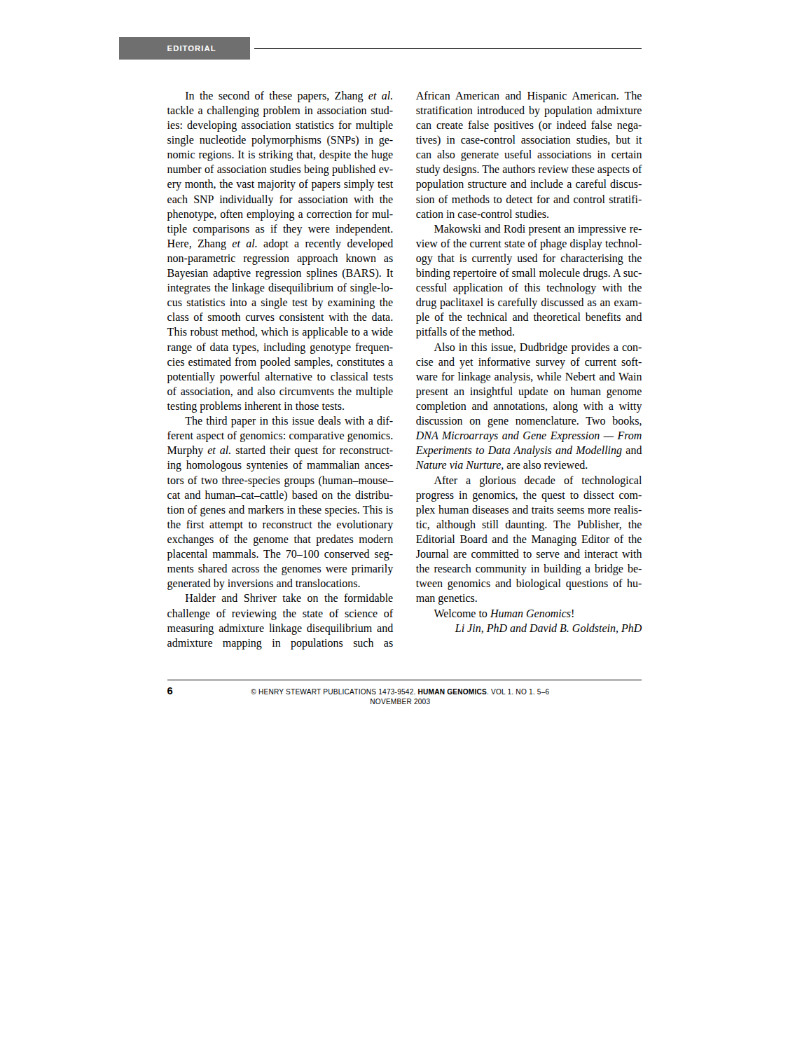EDITORIAL
In the second of these papers, Zhang et al. tackle a challenging problem in association studies: developing association statistics for multiple single nucleotide polymorphisms (SNPs) in genomic regions. It is striking that, despite the huge number of association studies being published every month, the vast majority of papers simply test each SNP individually for association with the phenotype, often employing a correction for multiple comparisons as if they were independent. Here, Zhang et al. adopt a recently developed non-parametric regression approach known as Bayesian adaptive regression splines (BARS). It integrates the linkage disequilibrium of single-locus statistics into a single test by examining the class of smooth curves consistent with the data. This robust method, which is applicable to a wide range of data types, including genotype frequencies estimated from pooled samples, constitutes a potentially powerful alternative to classical tests of association, and also circumvents the multiple testing problems inherent in those tests.
The third paper in this issue deals with a different aspect of genomics: comparative genomics. Murphy et al. started their quest for reconstructing homologous syntenies of mammalian ancestors of two three-species groups (human–mouse–cat and human–cat–cattle) based on the distribution of genes and markers in these species. This is the first attempt to reconstruct the evolutionary exchanges of the genome that predates modern placental mammals. The 70–100 conserved segments shared across the genomes were primarily generated by inversions and translocations.
Halder and Shriver take on the formidable challenge of reviewing the state of science of measuring admixture linkage disequilibrium and admixture mapping in populations such as African American and Hispanic American. The stratification introduced by population admixture can create false positives (or indeed false negatives) in case-control association studies, but it can also generate useful associations in certain study designs. The authors review these aspects of population structure and include a careful discussion of methods to detect for and control stratification in case-control studies.
Makowski and Rodi present an impressive review of the current state of phage display technology that is currently used for characterising the binding repertoire of small molecule drugs. A successful application of this technology with the drug paclitaxel is carefully discussed as an example of the technical and theoretical benefits and pitfalls of the method.
Also in this issue, Dudbridge provides a concise and yet informative survey of current software for linkage analysis, while Nebert and Wain present an insightful update on human genome completion and annotations, along with a witty discussion on gene nomenclature. Two books, DNA Microarrays and Gene Expression — From Experiments to Data Analysis and Modelling and Nature via Nurture, are also reviewed.
After a glorious decade of technological progress in genomics, the quest to dissect complex human diseases and traits seems more realistic, although still daunting. The Publisher, the Editorial Board and the Managing Editor of the Journal are committed to serve and interact with the research community in building a bridge between genomics and biological questions of human genetics.
Welcome to Human Genomics!
Li Jin, PhD and David B. Goldstein, PhD
6
© HENRY STEWART PUBLICATIONS 1473-9542. HUMAN GENOMICS. VOL 1. NO 1. 5–6 NOVEMBER 2003